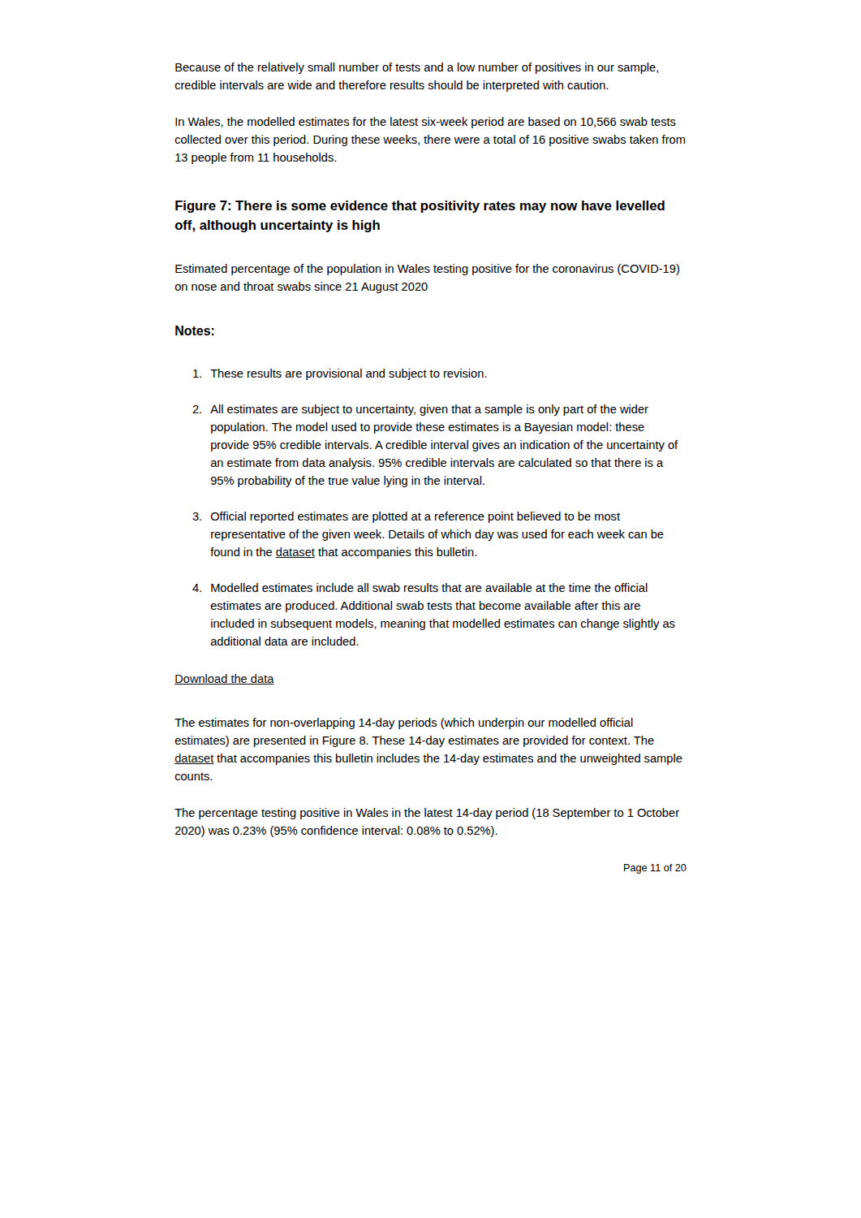Because of the relatively small number of tests and a low number of positives in our sample, credible intervals are wide and therefore results should be interpreted with caution.
In Wales, the modelled estimates for the latest six-week period are based on 10,566 swab tests collected over this period. During these weeks, there were a total of 16 positive swabs taken from 13 people from 11 households.
Figure 7: There is some evidence that positivity rates may now have levelled off, although uncertainty is high
Estimated percentage of the population in Wales testing positive for the coronavirus (COVID-19) on nose and throat swabs since 21 August 2020
Notes:
These results are provisional and subject to revision.
All estimates are subject to uncertainty, given that a sample is only part of the wider population. The model used to provide these estimates is a Bayesian model: these provide 95% credible intervals. A credible interval gives an indication of the uncertainty of an estimate from data analysis. 95% credible intervals are calculated so that there is a 95% probability of the true value lying in the interval.
Official reported estimates are plotted at a reference point believed to be most representative of the given week. Details of which day was used for each week can be found in the dataset that accompanies this bulletin.
Modelled estimates include all swab results that are available at the time the official estimates are produced. Additional swab tests that become available after this are included in subsequent models, meaning that modelled estimates can change slightly as additional data are included.
Download the data
The estimates for non-overlapping 14-day periods (which underpin our modelled official estimates) are presented in Figure 8. These 14-day estimates are provided for context. The dataset that accompanies this bulletin includes the 14-day estimates and the unweighted sample counts.
The percentage testing positive in Wales in the latest 14-day period (18 September to 1 October 2020) was 0.23% (95% confidence interval: 0.08% to 0.52%).
Page 11 of 20